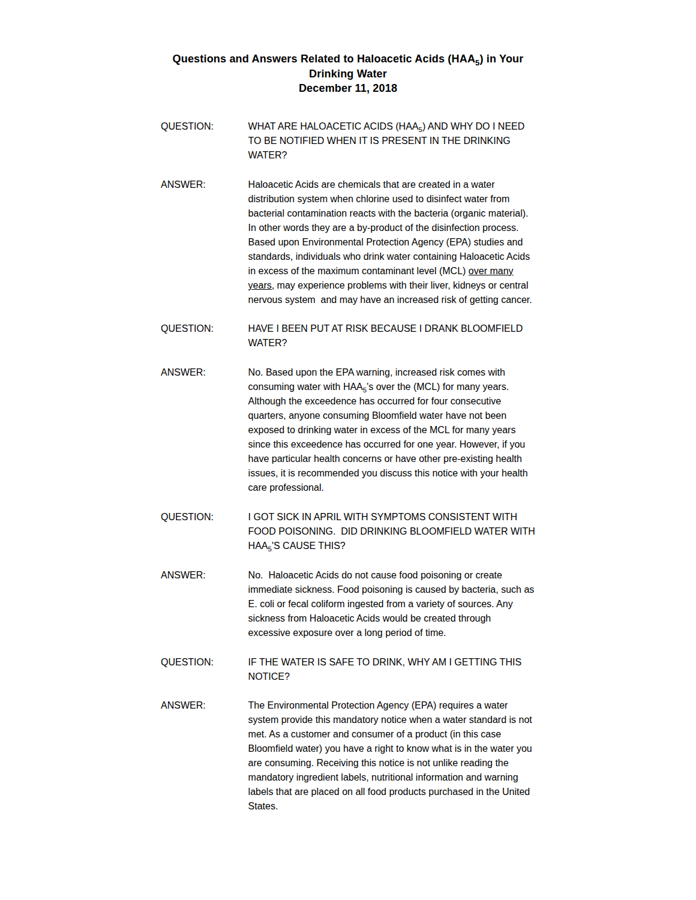Questions and Answers Related to Haloacetic Acids (HAA5) in Your
Drinking Water
December 11, 2018
QUESTION:
What are Haloacetic Acids (HAA5) and why do I need to be notified when it is present in the drinking water?
ANSWER:
Haloacetic Acids are chemicals that are created in a water distribution system when chlorine used to disinfect water from bacterial contamination reacts with the bacteria (organic material). In other words they are a by-product of the disinfection process. Based upon Environmental Protection Agency (EPA) studies and standards, individuals who drink water containing Haloacetic Acids in excess of the maximum contaminant level (MCL) over many years, may experience problems with their liver, kidneys or central nervous system and may have an increased risk of getting cancer.
QUESTION:
Have I been put at risk because I drank Bloomfield water?
ANSWER:
No. Based upon the EPA warning, increased risk comes with consuming water with HAA5's over the (MCL) for many years. Although the exceedence has occurred for four consecutive quarters, anyone consuming Bloomfield water have not been exposed to drinking water in excess of the MCL for many years since this exceedence has occurred for one year. However, if you have particular health concerns or have other pre-existing health issues, it is recommended you discuss this notice with your health care professional.
QUESTION:
I got sick in April with symptoms consistent with food poisoning. Did drinking Bloomfield water with HAA5's cause this?
ANSWER:
No. Haloacetic Acids do not cause food poisoning or create immediate sickness. Food poisoning is caused by bacteria, such as E. coli or fecal coliform ingested from a variety of sources. Any sickness from Haloacetic Acids would be created through excessive exposure over a long period of time.
QUESTION:
If the water is safe to drink, why am I getting this notice?
ANSWER:
The Environmental Protection Agency (EPA) requires a water system provide this mandatory notice when a water standard is not met. As a customer and consumer of a product (in this case Bloomfield water) you have a right to know what is in the water you are consuming. Receiving this notice is not unlike reading the mandatory ingredient labels, nutritional information and warning labels that are placed on all food products purchased in the United States.